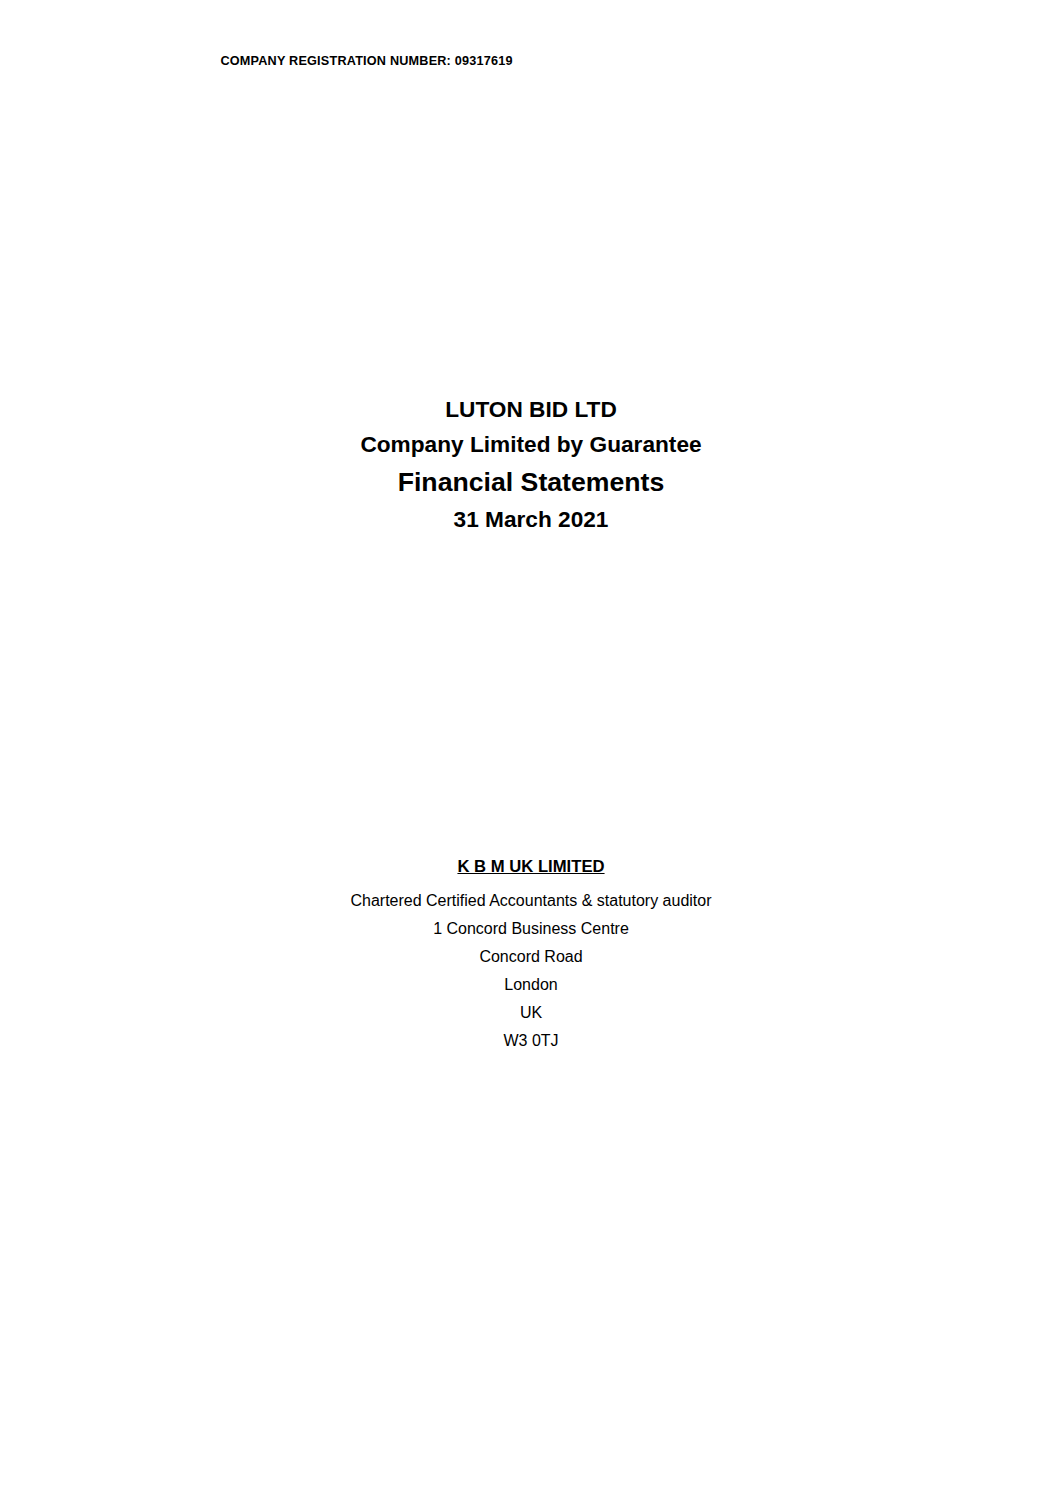COMPANY REGISTRATION NUMBER: 09317619
LUTON BID LTD
Company Limited by Guarantee
Financial Statements
31 March 2021
K B M UK LIMITED
Chartered Certified Accountants & statutory auditor
1 Concord Business Centre
Concord Road
London
UK
W3 0TJ